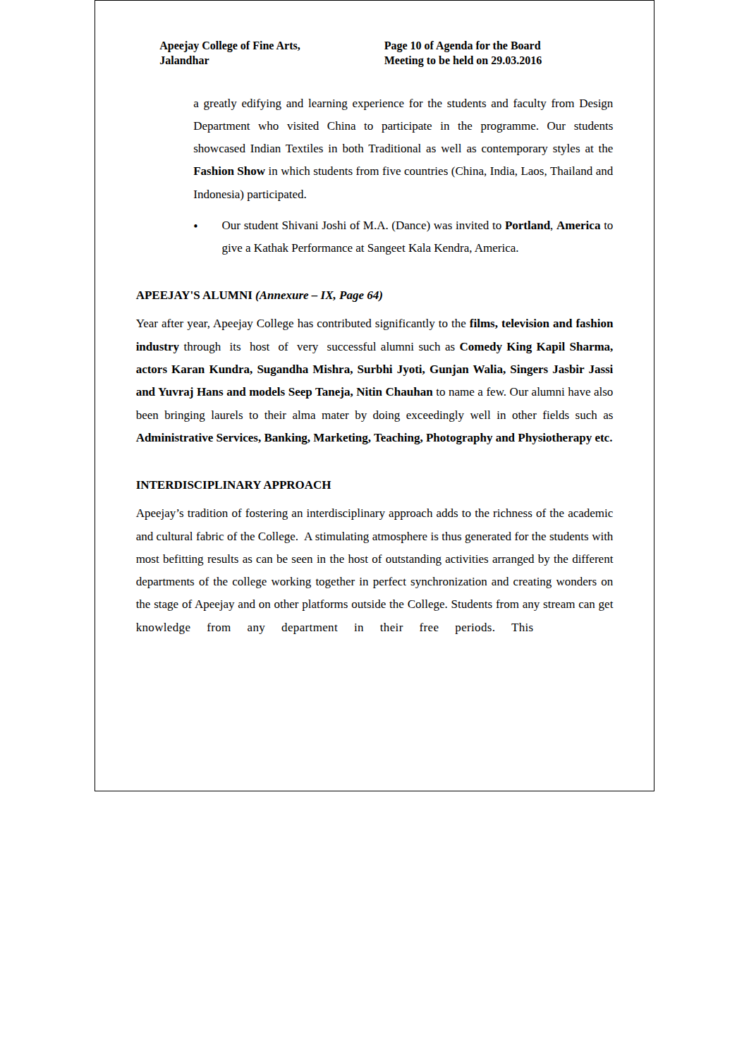Apeejay College of Fine Arts,
Jalandhar
Page 10 of Agenda for the Board
Meeting to be held on 29.03.2016
a greatly edifying and learning experience for the students and faculty from Design Department who visited China to participate in the programme. Our students showcased Indian Textiles in both Traditional as well as contemporary styles at the Fashion Show in which students from five countries (China, India, Laos, Thailand and Indonesia) participated.
Our student Shivani Joshi of M.A. (Dance) was invited to Portland, America to give a Kathak Performance at Sangeet Kala Kendra, America.
APEEJAY'S ALUMNI (Annexure – IX, Page 64)
Year after year, Apeejay College has contributed significantly to the films, television and fashion industry through its host of very successful alumni such as Comedy King Kapil Sharma, actors Karan Kundra, Sugandha Mishra, Surbhi Jyoti, Gunjan Walia, Singers Jasbir Jassi and Yuvraj Hans and models Seep Taneja, Nitin Chauhan to name a few. Our alumni have also been bringing laurels to their alma mater by doing exceedingly well in other fields such as Administrative Services, Banking, Marketing, Teaching, Photography and Physiotherapy etc.
INTERDISCIPLINARY APPROACH
Apeejay’s tradition of fostering an interdisciplinary approach adds to the richness of the academic and cultural fabric of the College. A stimulating atmosphere is thus generated for the students with most befitting results as can be seen in the host of outstanding activities arranged by the different departments of the college working together in perfect synchronization and creating wonders on the stage of Apeejay and on other platforms outside the College. Students from any stream can get knowledge from any department in their free periods. This